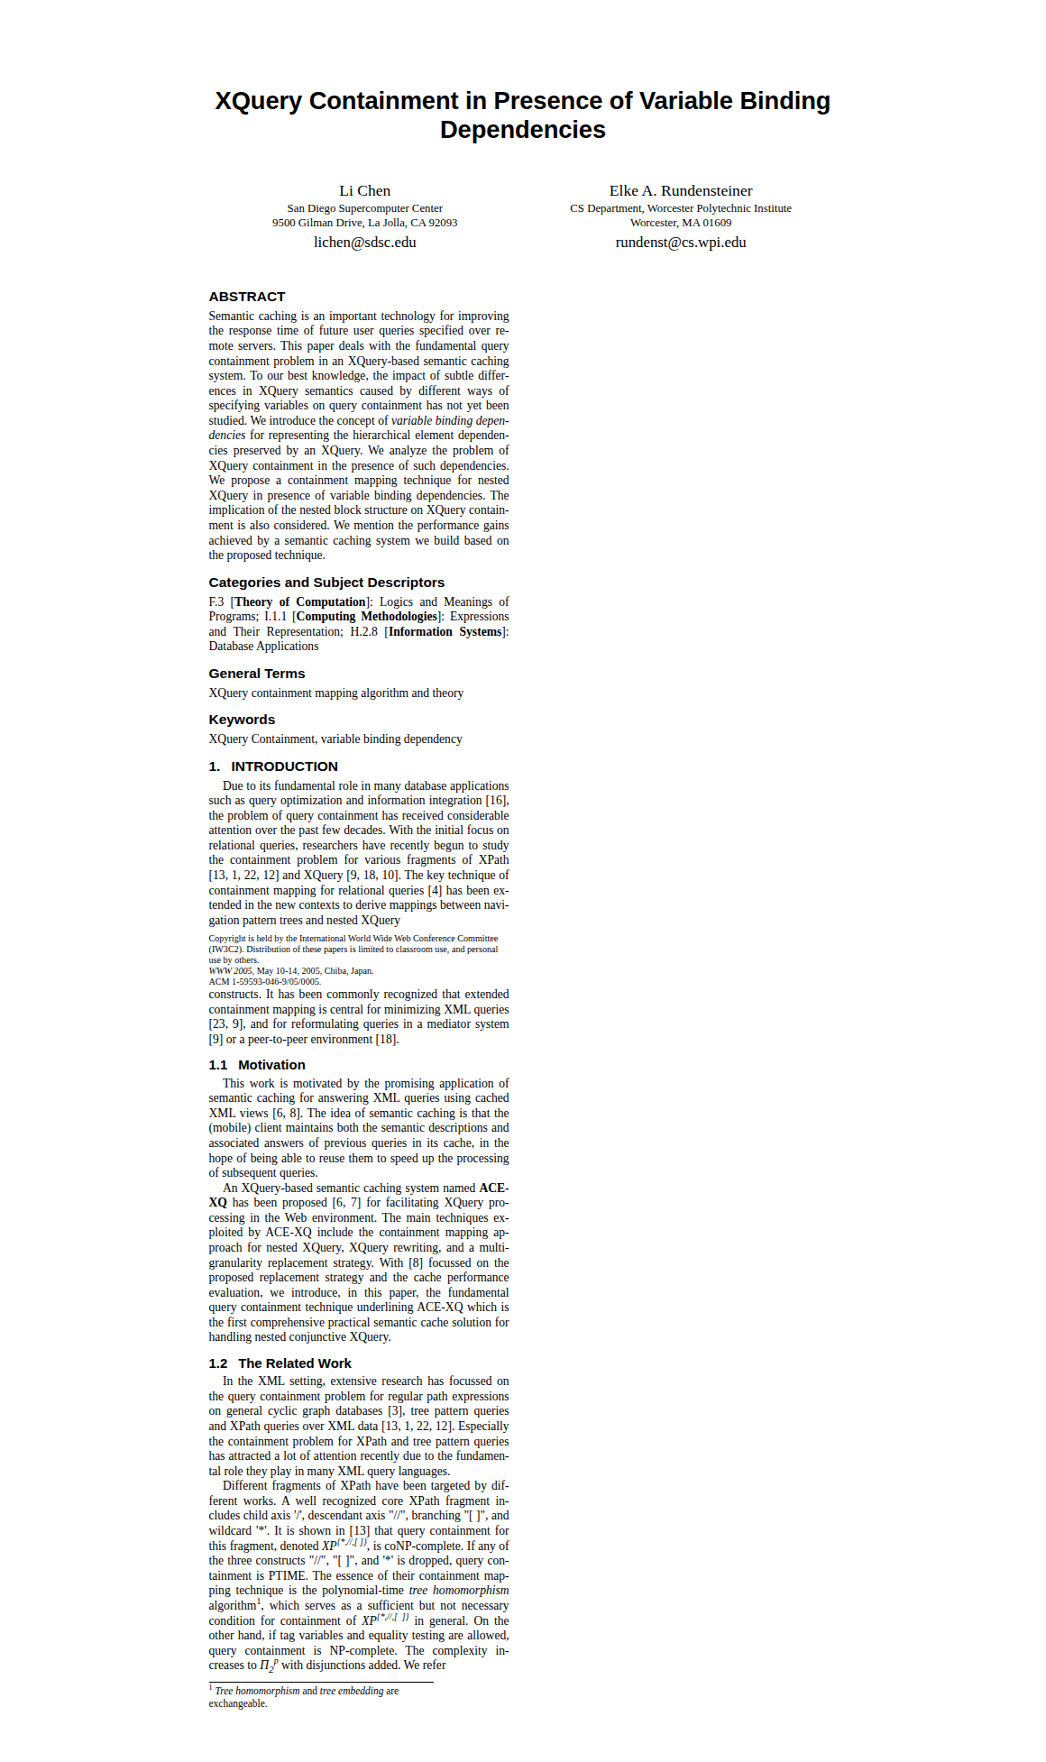XQuery Containment in Presence of Variable Binding
Dependencies
Li Chen
San Diego Supercomputer Center
9500 Gilman Drive, La Jolla, CA 92093
lichen@sdsc.edu
Elke A. Rundensteiner
CS Department, Worcester Polytechnic Institute
Worcester, MA 01609
rundenst@cs.wpi.edu
ABSTRACT
Semantic caching is an important technology for improving the response time of future user queries specified over remote servers. This paper deals with the fundamental query containment problem in an XQuery-based semantic caching system. To our best knowledge, the impact of subtle differences in XQuery semantics caused by different ways of specifying variables on query containment has not yet been studied. We introduce the concept of variable binding dependencies for representing the hierarchical element dependencies preserved by an XQuery. We analyze the problem of XQuery containment in the presence of such dependencies. We propose a containment mapping technique for nested XQuery in presence of variable binding dependencies. The implication of the nested block structure on XQuery containment is also considered. We mention the performance gains achieved by a semantic caching system we build based on the proposed technique.
Categories and Subject Descriptors
F.3 [Theory of Computation]: Logics and Meanings of Programs; I.1.1 [Computing Methodologies]: Expressions and Their Representation; H.2.8 [Information Systems]: Database Applications
General Terms
XQuery containment mapping algorithm and theory
Keywords
XQuery Containment, variable binding dependency
1. INTRODUCTION
Due to its fundamental role in many database applications such as query optimization and information integration [16], the problem of query containment has received considerable attention over the past few decades. With the initial focus on relational queries, researchers have recently begun to study the containment problem for various fragments of XPath [13, 1, 22, 12] and XQuery [9, 18, 10]. The key technique of containment mapping for relational queries [4] has been extended in the new contexts to derive mappings between navigation pattern trees and nested XQuery
Copyright is held by the International World Wide Web Conference Committee (IW3C2). Distribution of these papers is limited to classroom use, and personal use by others.
WWW 2005, May 10-14, 2005, Chiba, Japan.
ACM 1-59593-046-9/05/0005.
constructs. It has been commonly recognized that extended containment mapping is central for minimizing XML queries [23, 9], and for reformulating queries in a mediator system [9] or a peer-to-peer environment [18].
1.1 Motivation
This work is motivated by the promising application of semantic caching for answering XML queries using cached XML views [6, 8]. The idea of semantic caching is that the (mobile) client maintains both the semantic descriptions and associated answers of previous queries in its cache, in the hope of being able to reuse them to speed up the processing of subsequent queries.
An XQuery-based semantic caching system named ACE-XQ has been proposed [6, 7] for facilitating XQuery processing in the Web environment. The main techniques exploited by ACE-XQ include the containment mapping approach for nested XQuery, XQuery rewriting, and a multi-granularity replacement strategy. With [8] focussed on the proposed replacement strategy and the cache performance evaluation, we introduce, in this paper, the fundamental query containment technique underlining ACE-XQ which is the first comprehensive practical semantic cache solution for handling nested conjunctive XQuery.
1.2 The Related Work
In the XML setting, extensive research has focussed on the query containment problem for regular path expressions on general cyclic graph databases [3], tree pattern queries and XPath queries over XML data [13, 1, 22, 12]. Especially the containment problem for XPath and tree pattern queries has attracted a lot of attention recently due to the fundamental role they play in many XML query languages.
Different fragments of XPath have been targeted by different works. A well recognized core XPath fragment includes child axis '/', descendant axis "//", branching "[ ]", and wildcard '*'. It is shown in [13] that query containment for this fragment, denoted XP{*,//,[ ]}, is coNP-complete. If any of the three constructs "//", "[ ]", and '*' is dropped, query containment is PTIME. The essence of their containment mapping technique is the polynomial-time tree homomorphism algorithm1, which serves as a sufficient but not necessary condition for containment of XP{*,//,[ ]} in general. On the other hand, if tag variables and equality testing are allowed, query containment is NP-complete. The complexity increases to Π2p with disjunctions added. We refer
1 Tree homomorphism and tree embedding are exchangeable.